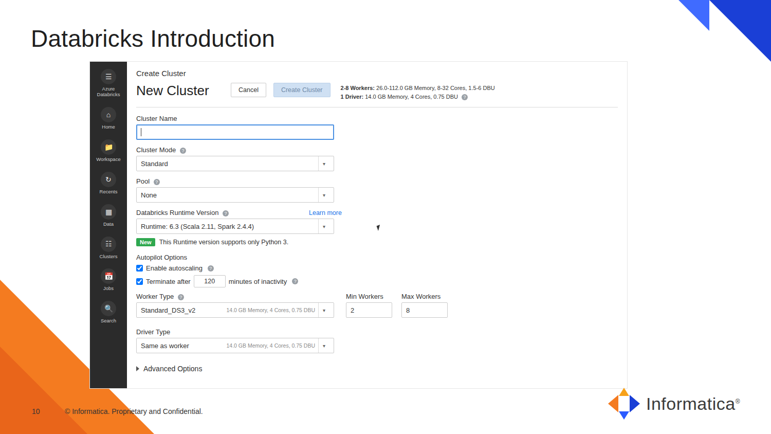Databricks Introduction
☰
Azure
Databricks
⌂
Home
📁
Workspace
↻
Recents
▦
Data
☷
Clusters
📅
Jobs
🔍
Search
Create Cluster
New Cluster
Cancel Create Cluster
2-8 Workers: 26.0-112.0 GB Memory, 8-32 Cores, 1.5-6 DBU
1 Driver: 14.0 GB Memory, 4 Cores, 0.75 DBU ?
Cluster Name
Cluster Mode ?
Standard ▾
Pool ?
None ▾
Databricks Runtime Version ?
Learn more
Runtime: 6.3 (Scala 2.11, Spark 2.4.4) ▾
New This Runtime version supports only Python 3.
Autopilot Options
Enable autoscaling ? Terminate after minutes of inactivity ?
Worker Type ?
Standard_DS3_v2 14.0 GB Memory, 4 Cores, 0.75 DBU ▾
Min Workers
2
Max Workers
8
Driver Type
Same as worker 14.0 GB Memory, 4 Cores, 0.75 DBU ▾
Advanced Options
10
© Informatica. Proprietary and Confidential.
Informatica®